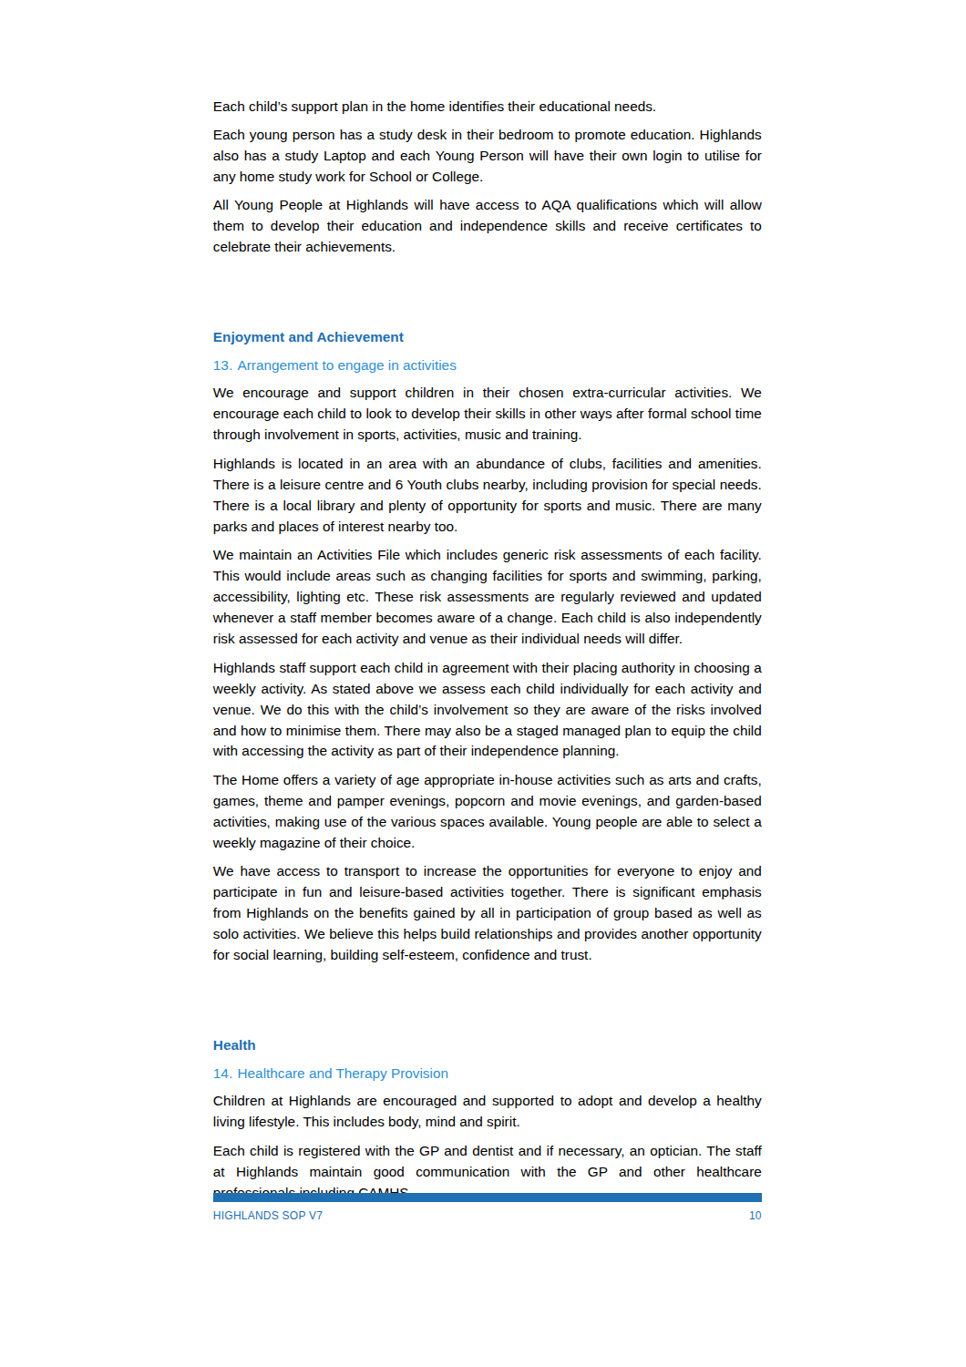Each child’s support plan in the home identifies their educational needs.
Each young person has a study desk in their bedroom to promote education. Highlands also has a study Laptop and each Young Person will have their own login to utilise for any home study work for School or College.
All Young People at Highlands will have access to AQA qualifications which will allow them to develop their education and independence skills and receive certificates to celebrate their achievements.
Enjoyment and Achievement
13. Arrangement to engage in activities
We encourage and support children in their chosen extra-curricular activities. We encourage each child to look to develop their skills in other ways after formal school time through involvement in sports, activities, music and training.
Highlands is located in an area with an abundance of clubs, facilities and amenities. There is a leisure centre and 6 Youth clubs nearby, including provision for special needs. There is a local library and plenty of opportunity for sports and music. There are many parks and places of interest nearby too.
We maintain an Activities File which includes generic risk assessments of each facility. This would include areas such as changing facilities for sports and swimming, parking, accessibility, lighting etc. These risk assessments are regularly reviewed and updated whenever a staff member becomes aware of a change. Each child is also independently risk assessed for each activity and venue as their individual needs will differ.
Highlands staff support each child in agreement with their placing authority in choosing a weekly activity. As stated above we assess each child individually for each activity and venue. We do this with the child’s involvement so they are aware of the risks involved and how to minimise them. There may also be a staged managed plan to equip the child with accessing the activity as part of their independence planning.
The Home offers a variety of age appropriate in-house activities such as arts and crafts, games, theme and pamper evenings, popcorn and movie evenings, and garden-based activities, making use of the various spaces available. Young people are able to select a weekly magazine of their choice.
We have access to transport to increase the opportunities for everyone to enjoy and participate in fun and leisure-based activities together. There is significant emphasis from Highlands on the benefits gained by all in participation of group based as well as solo activities. We believe this helps build relationships and provides another opportunity for social learning, building self-esteem, confidence and trust.
Health
14. Healthcare and Therapy Provision
Children at Highlands are encouraged and supported to adopt and develop a healthy living lifestyle. This includes body, mind and spirit.
Each child is registered with the GP and dentist and if necessary, an optician. The staff at Highlands maintain good communication with the GP and other healthcare professionals including CAMHS.
HIGHLANDS SOP V7 10